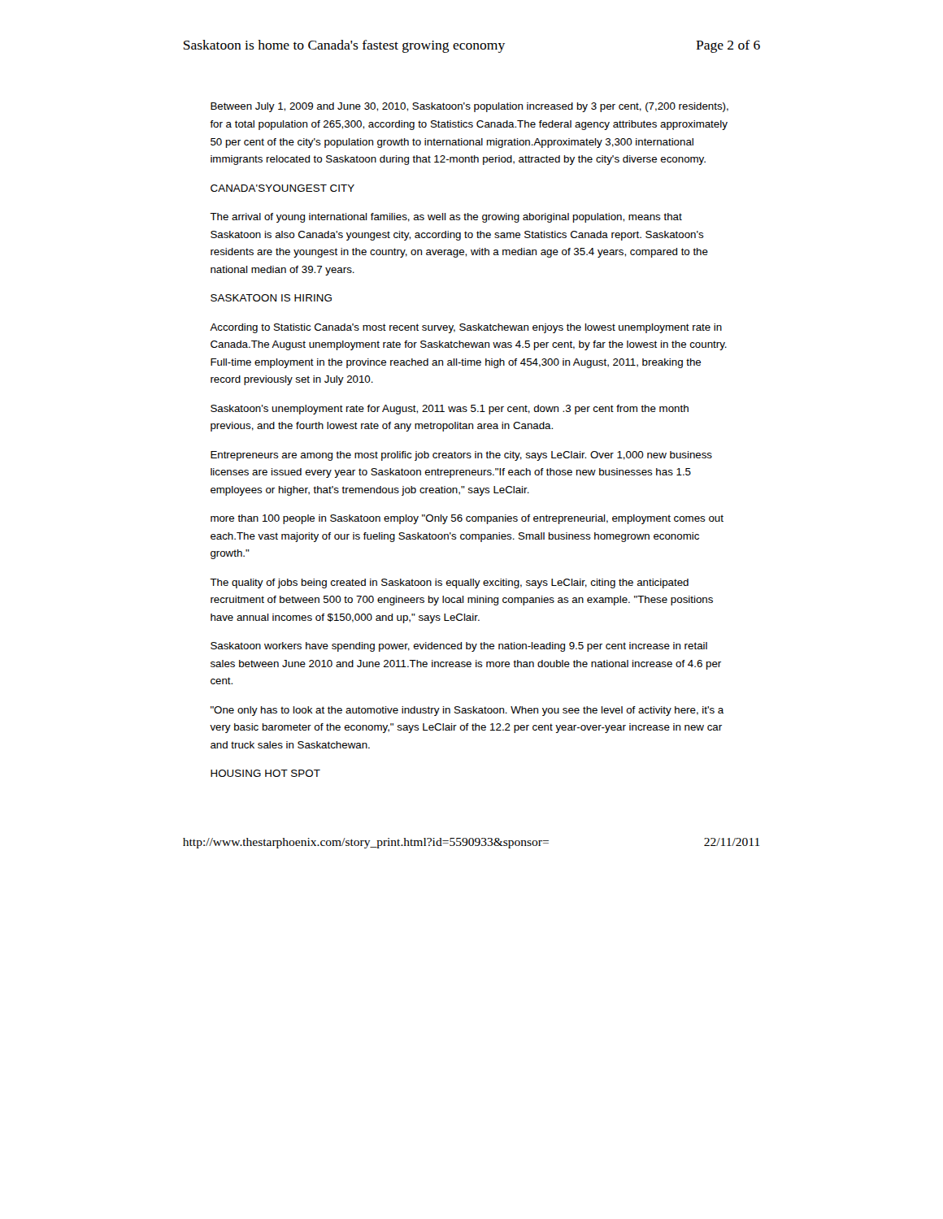Saskatoon is home to Canada's fastest growing economy
Page 2 of 6
Between July 1, 2009 and June 30, 2010, Saskatoon's population increased by 3 per cent, (7,200 residents), for a total population of 265,300, according to Statistics Canada.The federal agency attributes approximately 50 per cent of the city's population growth to international migration.Approximately 3,300 international immigrants relocated to Saskatoon during that 12-month period, attracted by the city's diverse economy.
CANADA'SYOUNGEST CITY
The arrival of young international families, as well as the growing aboriginal population, means that Saskatoon is also Canada's youngest city, according to the same Statistics Canada report. Saskatoon's residents are the youngest in the country, on average, with a median age of 35.4 years, compared to the national median of 39.7 years.
SASKATOON IS HIRING
According to Statistic Canada's most recent survey, Saskatchewan enjoys the lowest unemployment rate in Canada.The August unemployment rate for Saskatchewan was 4.5 per cent, by far the lowest in the country. Full-time employment in the province reached an all-time high of 454,300 in August, 2011, breaking the record previously set in July 2010.
Saskatoon's unemployment rate for August, 2011 was 5.1 per cent, down .3 per cent from the month previous, and the fourth lowest rate of any metropolitan area in Canada.
Entrepreneurs are among the most prolific job creators in the city, says LeClair. Over 1,000 new business licenses are issued every year to Saskatoon entrepreneurs."If each of those new businesses has 1.5 employees or higher, that's tremendous job creation," says LeClair.
more than 100 people in Saskatoon employ "Only 56 companies of entrepreneurial, employment comes out each.The vast majority of our is fueling Saskatoon's companies. Small business homegrown economic growth."
The quality of jobs being created in Saskatoon is equally exciting, says LeClair, citing the anticipated recruitment of between 500 to 700 engineers by local mining companies as an example. "These positions have annual incomes of $150,000 and up," says LeClair.
Saskatoon workers have spending power, evidenced by the nation-leading 9.5 per cent increase in retail sales between June 2010 and June 2011.The increase is more than double the national increase of 4.6 per cent.
"One only has to look at the automotive industry in Saskatoon. When you see the level of activity here, it's a very basic barometer of the economy," says LeClair of the 12.2 per cent year-over-year increase in new car and truck sales in Saskatchewan.
HOUSING HOT SPOT
http://www.thestarphoenix.com/story_print.html?id=5590933&sponsor=
22/11/2011